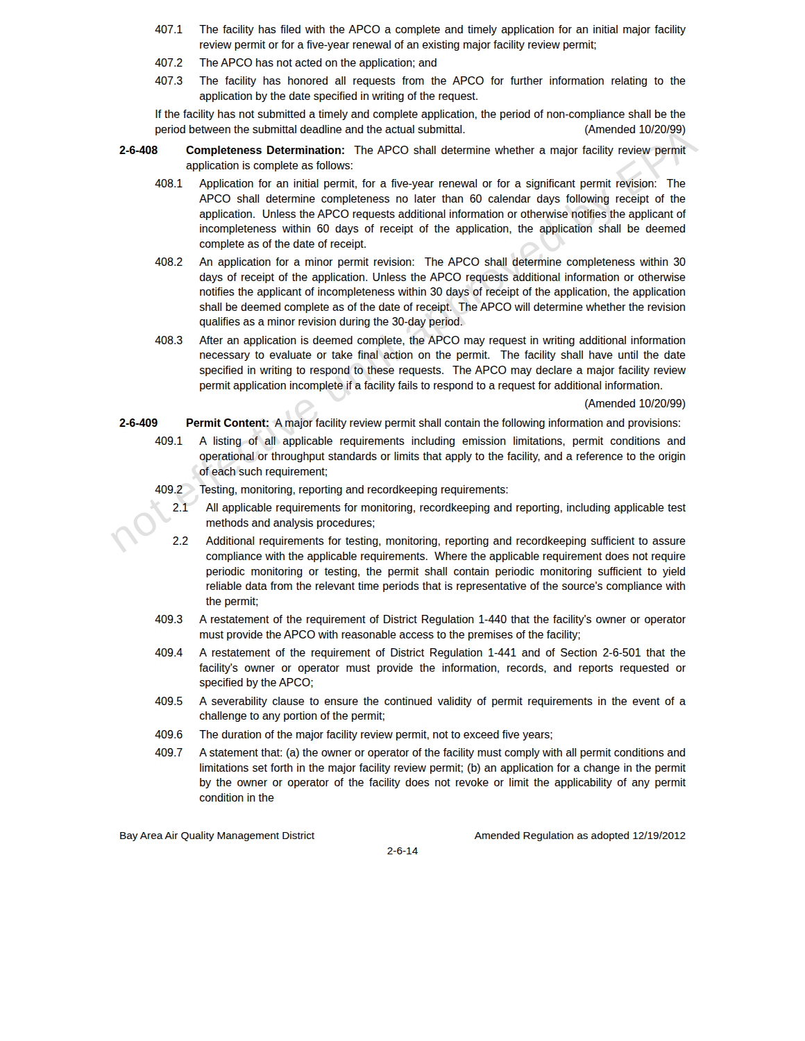not effective until approved by EPA
407.1 The facility has filed with the APCO a complete and timely application for an initial major facility review permit or for a five-year renewal of an existing major facility review permit;
407.2 The APCO has not acted on the application; and
407.3 The facility has honored all requests from the APCO for further information relating to the application by the date specified in writing of the request.
If the facility has not submitted a timely and complete application, the period of non-compliance shall be the period between the submittal deadline and the actual submittal.(Amended 10/20/99)
2-6-408 Completeness Determination: The APCO shall determine whether a major facility review permit application is complete as follows:
408.1 Application for an initial permit, for a five-year renewal or for a significant permit revision: The APCO shall determine completeness no later than 60 calendar days following receipt of the application. Unless the APCO requests additional information or otherwise notifies the applicant of incompleteness within 60 days of receipt of the application, the application shall be deemed complete as of the date of receipt.
408.2 An application for a minor permit revision: The APCO shall determine completeness within 30 days of receipt of the application. Unless the APCO requests additional information or otherwise notifies the applicant of incompleteness within 30 days of receipt of the application, the application shall be deemed complete as of the date of receipt. The APCO will determine whether the revision qualifies as a minor revision during the 30-day period.
408.3 After an application is deemed complete, the APCO may request in writing additional information necessary to evaluate or take final action on the permit. The facility shall have until the date specified in writing to respond to these requests. The APCO may declare a major facility review permit application incomplete if a facility fails to respond to a request for additional information.
(Amended 10/20/99)
2-6-409 Permit Content: A major facility review permit shall contain the following information and provisions:
409.1 A listing of all applicable requirements including emission limitations, permit conditions and operational or throughput standards or limits that apply to the facility, and a reference to the origin of each such requirement;
409.2 Testing, monitoring, reporting and recordkeeping requirements:
2.1 All applicable requirements for monitoring, recordkeeping and reporting, including applicable test methods and analysis procedures;
2.2 Additional requirements for testing, monitoring, reporting and recordkeeping sufficient to assure compliance with the applicable requirements. Where the applicable requirement does not require periodic monitoring or testing, the permit shall contain periodic monitoring sufficient to yield reliable data from the relevant time periods that is representative of the source's compliance with the permit;
409.3 A restatement of the requirement of District Regulation 1-440 that the facility's owner or operator must provide the APCO with reasonable access to the premises of the facility;
409.4 A restatement of the requirement of District Regulation 1-441 and of Section 2-6-501 that the facility's owner or operator must provide the information, records, and reports requested or specified by the APCO;
409.5 A severability clause to ensure the continued validity of permit requirements in the event of a challenge to any portion of the permit;
409.6 The duration of the major facility review permit, not to exceed five years;
409.7 A statement that: (a) the owner or operator of the facility must comply with all permit conditions and limitations set forth in the major facility review permit; (b) an application for a change in the permit by the owner or operator of the facility does not revoke or limit the applicability of any permit condition in the
Bay Area Air Quality Management District Amended Regulation as adopted 12/19/2012
2-6-14